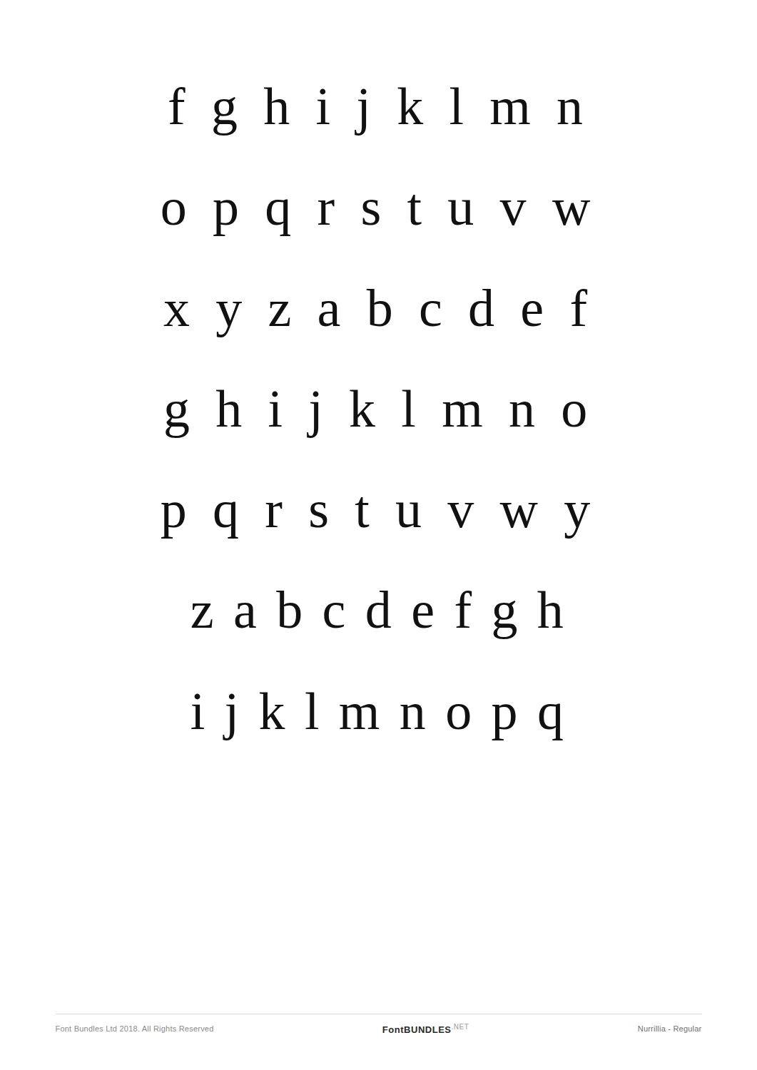f g h i j k l m n
o p q r s t u v w
x y z a b c d e f
g h i j k l m n o
p q r s t u v w y
z a b c d e f g h
i j k l m n o p q
Font Bundles Ltd 2018. All Rights Reserved
FontBUNDLES.NET
Nurrillia - Regular